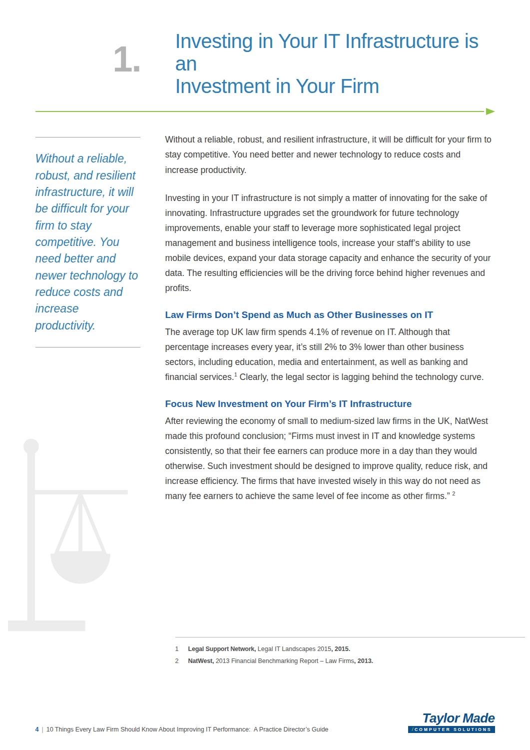1.
Investing in Your IT Infrastructure is an
Investment in Your Firm
Without a reliable, robust, and resilient infrastructure, it will be difficult for your firm to stay competitive. You need better and newer technology to reduce costs and increase productivity.
Without a reliable, robust, and resilient infrastructure, it will be difficult for your firm to stay competitive. You need better and newer technology to reduce costs and increase productivity.
Investing in your IT infrastructure is not simply a matter of innovating for the sake of innovating. Infrastructure upgrades set the groundwork for future technology improvements, enable your staff to leverage more sophisticated legal project management and business intelligence tools, increase your staff’s ability to use mobile devices, expand your data storage capacity and enhance the security of your data. The resulting efficiencies will be the driving force behind higher revenues and profits.
Law Firms Don’t Spend as Much as Other Businesses on IT
The average top UK law firm spends 4.1% of revenue on IT. Although that percentage increases every year, it’s still 2% to 3% lower than other business sectors, including education, media and entertainment, as well as banking and financial services.1 Clearly, the legal sector is lagging behind the technology curve.
Focus New Investment on Your Firm’s IT Infrastructure
After reviewing the economy of small to medium-sized law firms in the UK, NatWest made this profound conclusion; “Firms must invest in IT and knowledge systems consistently, so that their fee earners can produce more in a day than they would otherwise. Such investment should be designed to improve quality, reduce risk, and increase efficiency. The firms that have invested wisely in this way do not need as many fee earners to achieve the same level of fee income as other firms.” 2
Legal Support Network, Legal IT Landscapes 2015, 2015.
NatWest, 2013 Financial Benchmarking Report – Law Firms, 2013.
4|10 Things Every Law Firm Should Know About Improving IT Performance: A Practice Director’s Guide
Taylor Made
/COMPUTER SOLUTIONS